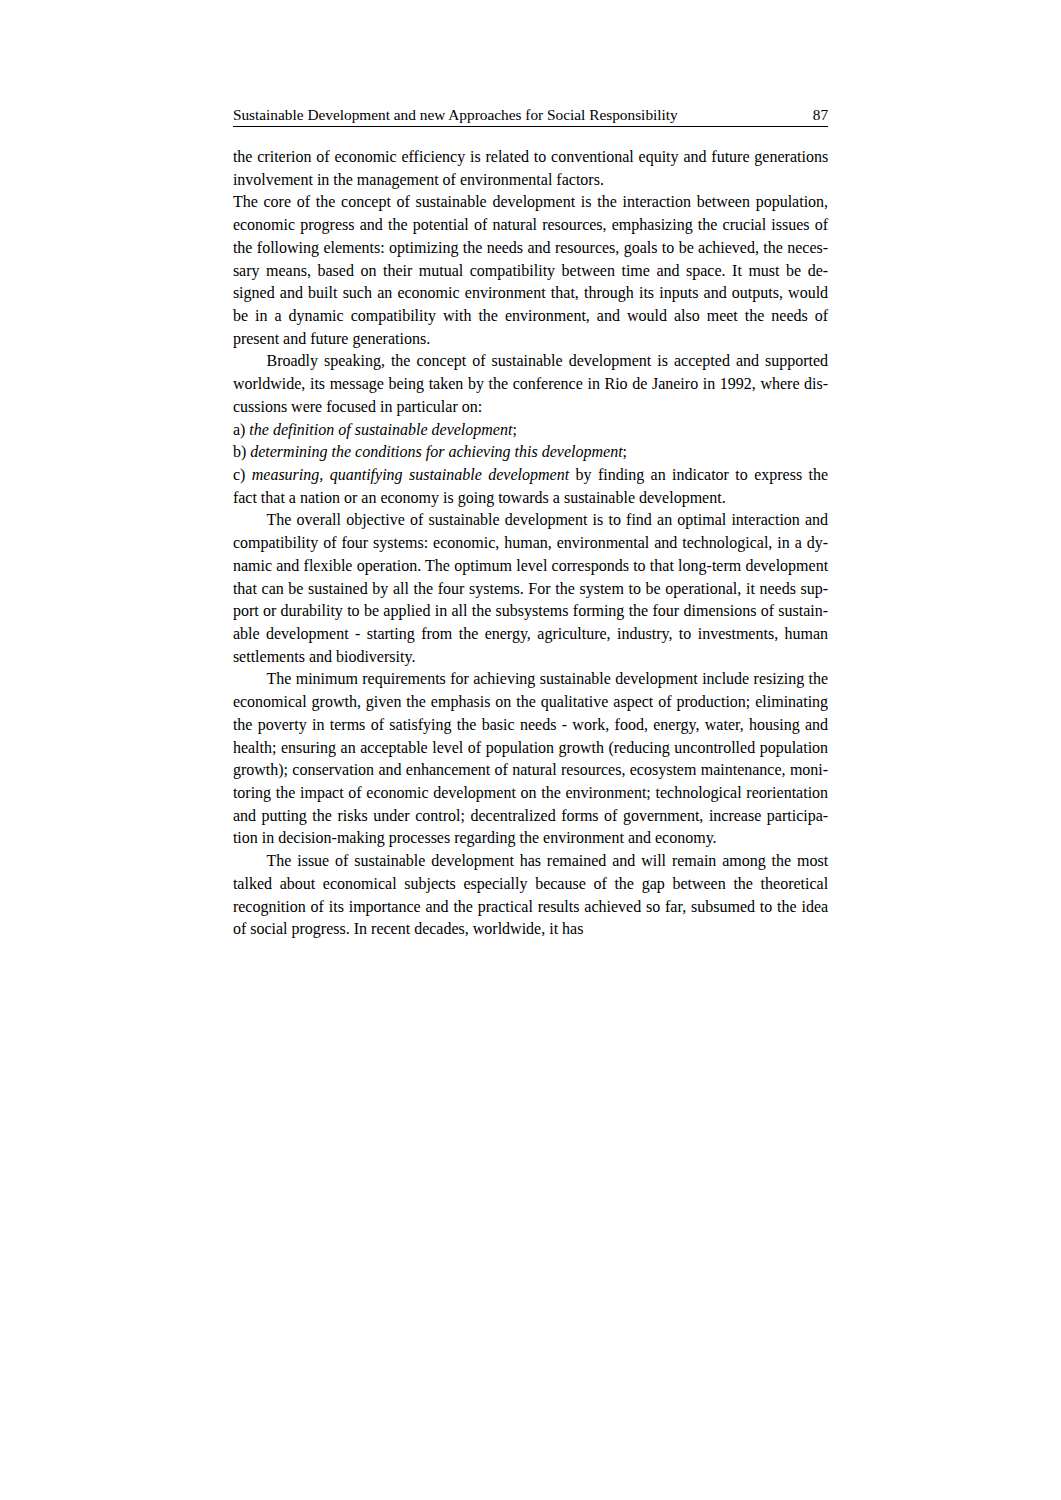Sustainable Development and new Approaches for Social Responsibility 87
the criterion of economic efficiency is related to conventional equity and future generations involvement in the management of environmental factors.
The core of the concept of sustainable development is the interaction between population, economic progress and the potential of natural resources, emphasizing the crucial issues of the following elements: optimizing the needs and resources, goals to be achieved, the necessary means, based on their mutual compatibility between time and space. It must be designed and built such an economic environment that, through its inputs and outputs, would be in a dynamic compatibility with the environment, and would also meet the needs of present and future generations.
Broadly speaking, the concept of sustainable development is accepted and supported worldwide, its message being taken by the conference in Rio de Janeiro in 1992, where discussions were focused in particular on:
a) the definition of sustainable development;
b) determining the conditions for achieving this development;
c) measuring, quantifying sustainable development by finding an indicator to express the fact that a nation or an economy is going towards a sustainable development.
The overall objective of sustainable development is to find an optimal interaction and compatibility of four systems: economic, human, environmental and technological, in a dynamic and flexible operation. The optimum level corresponds to that long-term development that can be sustained by all the four systems. For the system to be operational, it needs support or durability to be applied in all the subsystems forming the four dimensions of sustainable development - starting from the energy, agriculture, industry, to investments, human settlements and biodiversity.
The minimum requirements for achieving sustainable development include resizing the economical growth, given the emphasis on the qualitative aspect of production; eliminating the poverty in terms of satisfying the basic needs - work, food, energy, water, housing and health; ensuring an acceptable level of population growth (reducing uncontrolled population growth); conservation and enhancement of natural resources, ecosystem maintenance, monitoring the impact of economic development on the environment; technological reorientation and putting the risks under control; decentralized forms of government, increase participation in decision-making processes regarding the environment and economy.
The issue of sustainable development has remained and will remain among the most talked about economical subjects especially because of the gap between the theoretical recognition of its importance and the practical results achieved so far, subsumed to the idea of social progress. In recent decades, worldwide, it has